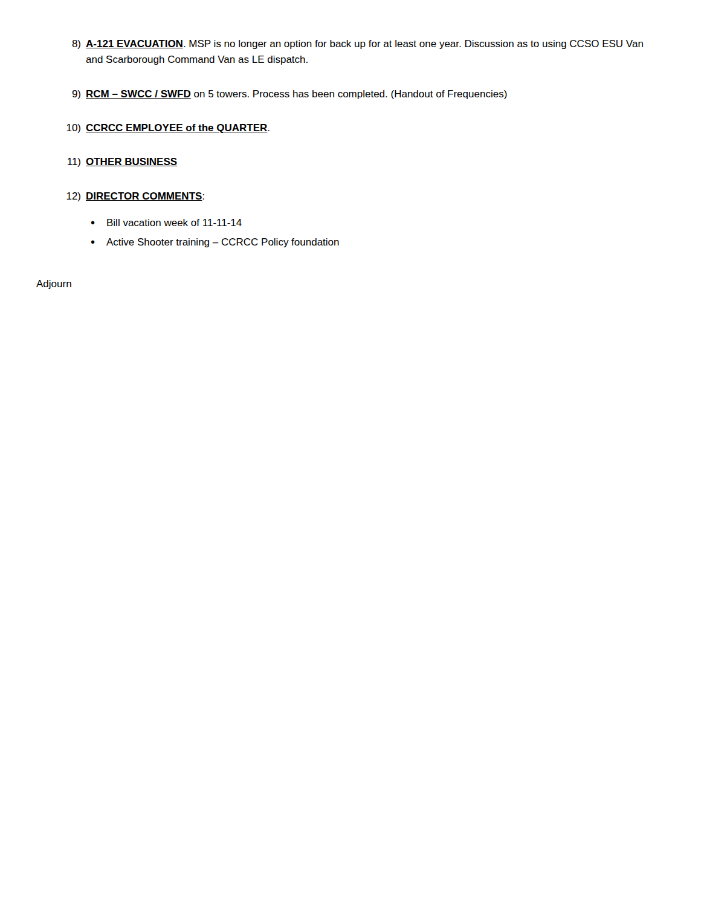8) A-121 EVACUATION. MSP is no longer an option for back up for at least one year. Discussion as to using CCSO ESU Van and Scarborough Command Van as LE dispatch.
9) RCM – SWCC / SWFD on 5 towers. Process has been completed. (Handout of Frequencies)
10) CCRCC EMPLOYEE of the QUARTER.
11) OTHER BUSINESS
12) DIRECTOR COMMENTS:
Bill vacation week of 11-11-14
Active Shooter training – CCRCC Policy foundation
Adjourn